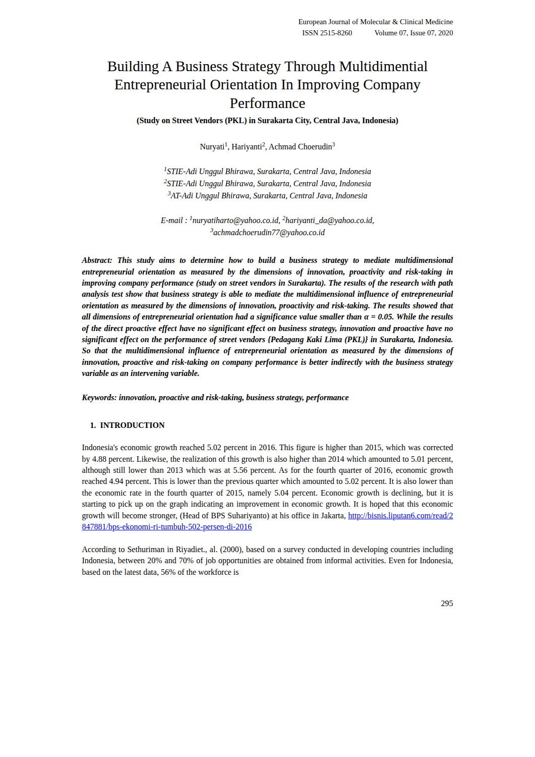European Journal of Molecular & Clinical Medicine
ISSN 2515-8260 Volume 07, Issue 07, 2020
Building A Business Strategy Through Multidimential Entrepreneurial Orientation In Improving Company Performance
(Study on Street Vendors (PKL) in Surakarta City, Central Java, Indonesia)
Nuryati1, Hariyanti2, Achmad Choerudin3
1STIE-Adi Unggul Bhirawa, Surakarta, Central Java, Indonesia
2STIE-Adi Unggul Bhirawa, Surakarta, Central Java, Indonesia
3AT-Adi Unggul Bhirawa, Surakarta, Central Java, Indonesia
E-mail : 1nuryatiharto@yahoo.co.id, 2hariyanti_da@yahoo.co.id,
3achmadchoerudin77@yahoo.co.id
Abstract: This study aims to determine how to build a business strategy to mediate multidimensional entrepreneurial orientation as measured by the dimensions of innovation, proactivity and risk-taking in improving company performance (study on street vendors in Surakarta). The results of the research with path analysis test show that business strategy is able to mediate the multidimensional influence of entrepreneurial orientation as measured by the dimensions of innovation, proactivity and risk-taking. The results showed that all dimensions of entrepreneurial orientation had a significance value smaller than α = 0.05. While the results of the direct proactive effect have no significant effect on business strategy, innovation and proactive have no significant effect on the performance of street vendors {Pedagang Kaki Lima (PKL)} in Surakarta, Indonesia. So that the multidimensional influence of entrepreneurial orientation as measured by the dimensions of innovation, proactive and risk-taking on company performance is better indirectly with the business strategy variable as an intervening variable.
Keywords: innovation, proactive and risk-taking, business strategy, performance
1. INTRODUCTION
Indonesia's economic growth reached 5.02 percent in 2016. This figure is higher than 2015, which was corrected by 4.88 percent. Likewise, the realization of this growth is also higher than 2014 which amounted to 5.01 percent, although still lower than 2013 which was at 5.56 percent. As for the fourth quarter of 2016, economic growth reached 4.94 percent. This is lower than the previous quarter which amounted to 5.02 percent. It is also lower than the economic rate in the fourth quarter of 2015, namely 5.04 percent. Economic growth is declining, but it is starting to pick up on the graph indicating an improvement in economic growth. It is hoped that this economic growth will become stronger, (Head of BPS Suhariyanto) at his office in Jakarta, http://bisnis.liputan6.com/read/2847881/bps-ekonomi-ri-tumbuh-502-persen-di-2016
According to Sethuriman in Riyadiet., al. (2000), based on a survey conducted in developing countries including Indonesia, between 20% and 70% of job opportunities are obtained from informal activities. Even for Indonesia, based on the latest data, 56% of the workforce is
295